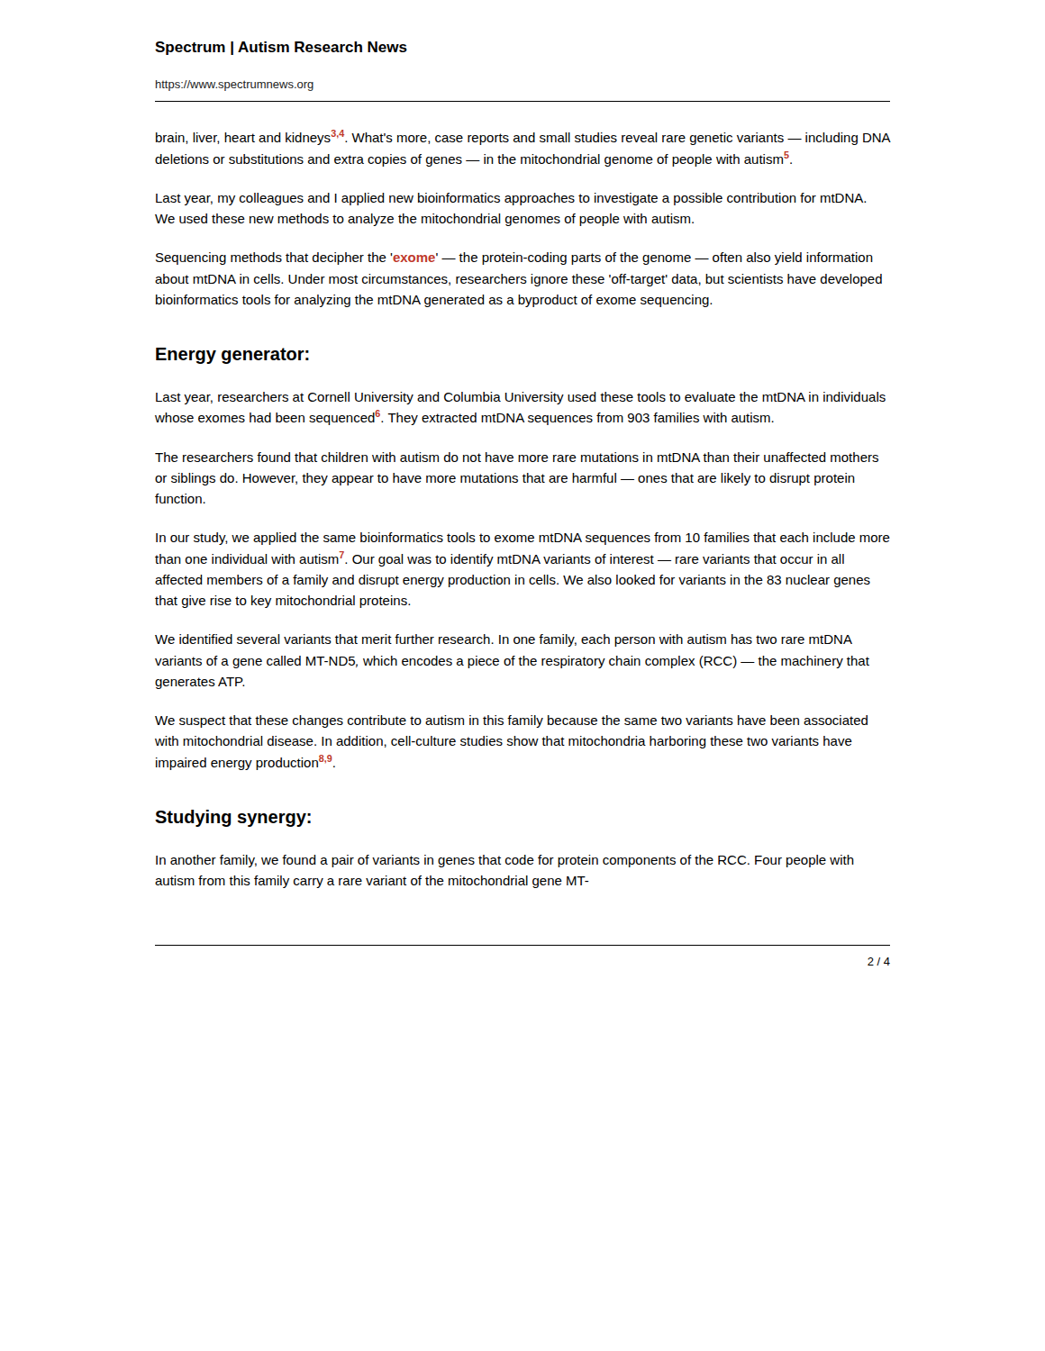Spectrum | Autism Research News
https://www.spectrumnews.org
brain, liver, heart and kidneys3,4. What's more, case reports and small studies reveal rare genetic variants — including DNA deletions or substitutions and extra copies of genes — in the mitochondrial genome of people with autism5.
Last year, my colleagues and I applied new bioinformatics approaches to investigate a possible contribution for mtDNA. We used these new methods to analyze the mitochondrial genomes of people with autism.
Sequencing methods that decipher the 'exome' — the protein-coding parts of the genome — often also yield information about mtDNA in cells. Under most circumstances, researchers ignore these 'off-target' data, but scientists have developed bioinformatics tools for analyzing the mtDNA generated as a byproduct of exome sequencing.
Energy generator:
Last year, researchers at Cornell University and Columbia University used these tools to evaluate the mtDNA in individuals whose exomes had been sequenced6. They extracted mtDNA sequences from 903 families with autism.
The researchers found that children with autism do not have more rare mutations in mtDNA than their unaffected mothers or siblings do. However, they appear to have more mutations that are harmful — ones that are likely to disrupt protein function.
In our study, we applied the same bioinformatics tools to exome mtDNA sequences from 10 families that each include more than one individual with autism7. Our goal was to identify mtDNA variants of interest — rare variants that occur in all affected members of a family and disrupt energy production in cells. We also looked for variants in the 83 nuclear genes that give rise to key mitochondrial proteins.
We identified several variants that merit further research. In one family, each person with autism has two rare mtDNA variants of a gene called MT-ND5, which encodes a piece of the respiratory chain complex (RCC) — the machinery that generates ATP.
We suspect that these changes contribute to autism in this family because the same two variants have been associated with mitochondrial disease. In addition, cell-culture studies show that mitochondria harboring these two variants have impaired energy production8,9.
Studying synergy:
In another family, we found a pair of variants in genes that code for protein components of the RCC. Four people with autism from this family carry a rare variant of the mitochondrial gene MT-
2 / 4